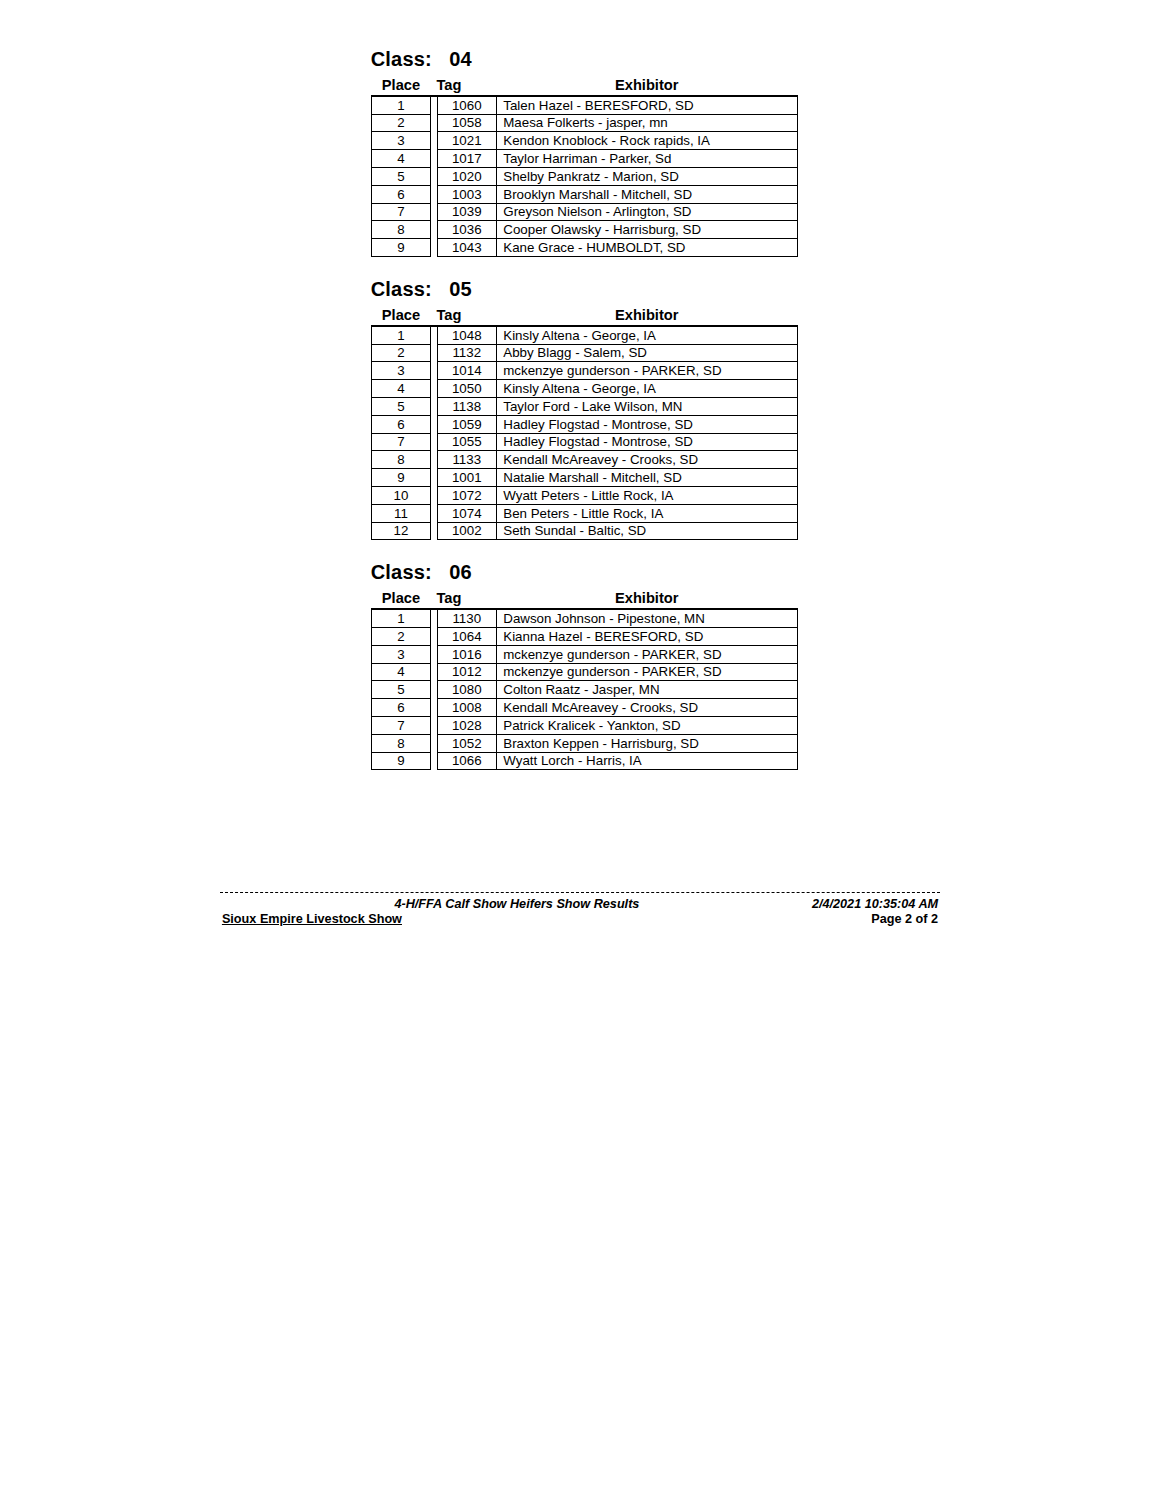Class: 04
| Place | Tag | Exhibitor |
| --- | --- | --- |
| 1 | | 1060 | Talen Hazel - BERESFORD, SD |
| 2 | | 1058 | Maesa Folkerts - jasper, mn |
| 3 | | 1021 | Kendon Knoblock - Rock rapids, IA |
| 4 | | 1017 | Taylor Harriman - Parker, Sd |
| 5 | | 1020 | Shelby Pankratz - Marion, SD |
| 6 | | 1003 | Brooklyn Marshall - Mitchell, SD |
| 7 | | 1039 | Greyson Nielson - Arlington, SD |
| 8 | | 1036 | Cooper Olawsky - Harrisburg, SD |
| 9 | | 1043 | Kane Grace - HUMBOLDT, SD |
Class: 05
| Place | Tag | Exhibitor |
| --- | --- | --- |
| 1 | | 1048 | Kinsly Altena - George, IA |
| 2 | | 1132 | Abby Blagg - Salem, SD |
| 3 | | 1014 | mckenzye gunderson - PARKER, SD |
| 4 | | 1050 | Kinsly Altena - George, IA |
| 5 | | 1138 | Taylor Ford - Lake Wilson, MN |
| 6 | | 1059 | Hadley Flogstad - Montrose, SD |
| 7 | | 1055 | Hadley Flogstad - Montrose, SD |
| 8 | | 1133 | Kendall McAreavey - Crooks, SD |
| 9 | | 1001 | Natalie Marshall - Mitchell, SD |
| 10 | | 1072 | Wyatt Peters - Little Rock, IA |
| 11 | | 1074 | Ben Peters - Little Rock, IA |
| 12 | | 1002 | Seth Sundal - Baltic, SD |
Class: 06
| Place | Tag | Exhibitor |
| --- | --- | --- |
| 1 | | 1130 | Dawson Johnson - Pipestone, MN |
| 2 | | 1064 | Kianna Hazel - BERESFORD, SD |
| 3 | | 1016 | mckenzye gunderson - PARKER, SD |
| 4 | | 1012 | mckenzye gunderson - PARKER, SD |
| 5 | | 1080 | Colton Raatz - Jasper, MN |
| 6 | | 1008 | Kendall McAreavey - Crooks, SD |
| 7 | | 1028 | Patrick Kralicek - Yankton, SD |
| 8 | | 1052 | Braxton Keppen - Harrisburg, SD |
| 9 | | 1066 | Wyatt Lorch - Harris, IA |
4-H/FFA Calf Show Heifers Show Results 2/4/2021 10:35:04 AM
Sioux Empire Livestock Show Page 2 of 2